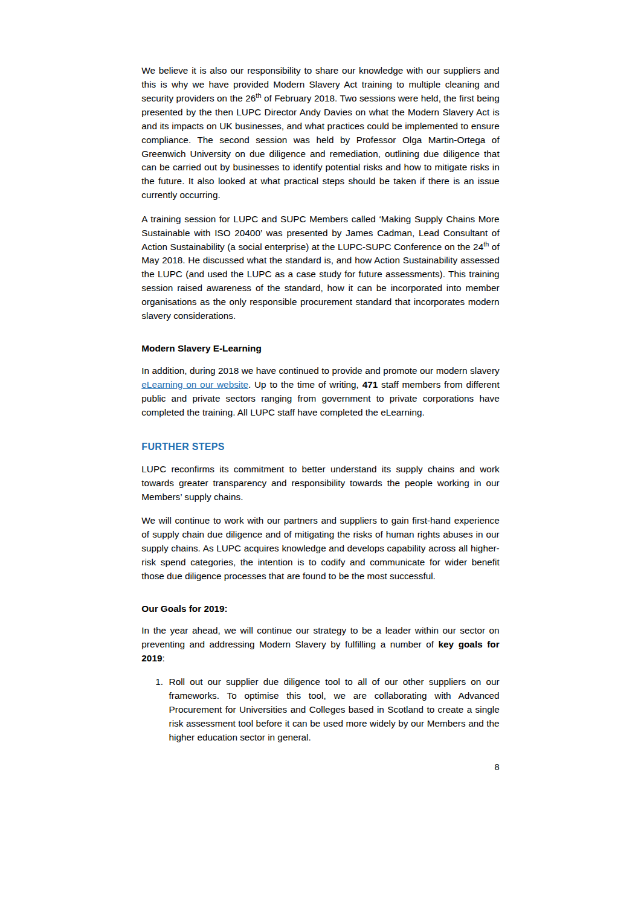We believe it is also our responsibility to share our knowledge with our suppliers and this is why we have provided Modern Slavery Act training to multiple cleaning and security providers on the 26th of February 2018. Two sessions were held, the first being presented by the then LUPC Director Andy Davies on what the Modern Slavery Act is and its impacts on UK businesses, and what practices could be implemented to ensure compliance. The second session was held by Professor Olga Martin-Ortega of Greenwich University on due diligence and remediation, outlining due diligence that can be carried out by businesses to identify potential risks and how to mitigate risks in the future. It also looked at what practical steps should be taken if there is an issue currently occurring.
A training session for LUPC and SUPC Members called ‘Making Supply Chains More Sustainable with ISO 20400’ was presented by James Cadman, Lead Consultant of Action Sustainability (a social enterprise) at the LUPC-SUPC Conference on the 24th of May 2018. He discussed what the standard is, and how Action Sustainability assessed the LUPC (and used the LUPC as a case study for future assessments). This training session raised awareness of the standard, how it can be incorporated into member organisations as the only responsible procurement standard that incorporates modern slavery considerations.
Modern Slavery E-Learning
In addition, during 2018 we have continued to provide and promote our modern slavery eLearning on our website. Up to the time of writing, 471 staff members from different public and private sectors ranging from government to private corporations have completed the training. All LUPC staff have completed the eLearning.
FURTHER STEPS
LUPC reconfirms its commitment to better understand its supply chains and work towards greater transparency and responsibility towards the people working in our Members’ supply chains.
We will continue to work with our partners and suppliers to gain first-hand experience of supply chain due diligence and of mitigating the risks of human rights abuses in our supply chains. As LUPC acquires knowledge and develops capability across all higher-risk spend categories, the intention is to codify and communicate for wider benefit those due diligence processes that are found to be the most successful.
Our Goals for 2019:
In the year ahead, we will continue our strategy to be a leader within our sector on preventing and addressing Modern Slavery by fulfilling a number of key goals for 2019:
Roll out our supplier due diligence tool to all of our other suppliers on our frameworks. To optimise this tool, we are collaborating with Advanced Procurement for Universities and Colleges based in Scotland to create a single risk assessment tool before it can be used more widely by our Members and the higher education sector in general.
8